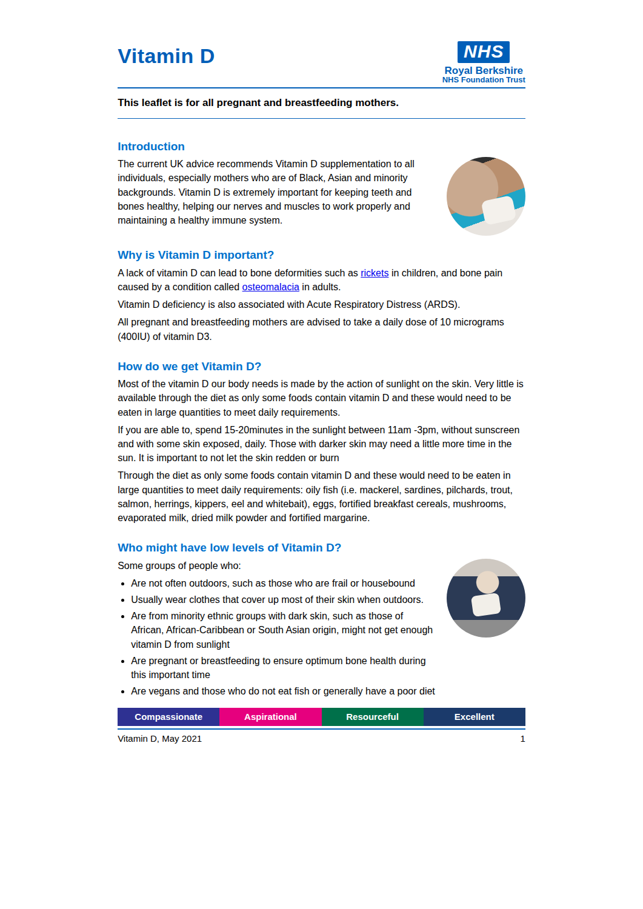Vitamin D
NHS
Royal BerkshireNHS Foundation Trust
This leaflet is for all pregnant and breastfeeding mothers.
Introduction
The current UK advice recommends Vitamin D supplementation to all individuals, especially mothers who are of Black, Asian and minority backgrounds. Vitamin D is extremely important for keeping teeth and bones healthy, helping our nerves and muscles to work properly and maintaining a healthy immune system.
Why is Vitamin D important?
A lack of vitamin D can lead to bone deformities such as rickets in children, and bone pain caused by a condition called osteomalacia in adults.
Vitamin D deficiency is also associated with Acute Respiratory Distress (ARDS).
All pregnant and breastfeeding mothers are advised to take a daily dose of 10 micrograms (400IU) of vitamin D3.
How do we get Vitamin D?
Most of the vitamin D our body needs is made by the action of sunlight on the skin. Very little is available through the diet as only some foods contain vitamin D and these would need to be eaten in large quantities to meet daily requirements.
If you are able to, spend 15-20minutes in the sunlight between 11am -3pm, without sunscreen and with some skin exposed, daily. Those with darker skin may need a little more time in the sun. It is important to not let the skin redden or burn
Through the diet as only some foods contain vitamin D and these would need to be eaten in large quantities to meet daily requirements: oily fish (i.e. mackerel, sardines, pilchards, trout, salmon, herrings, kippers, eel and whitebait), eggs, fortified breakfast cereals, mushrooms, evaporated milk, dried milk powder and fortified margarine.
Who might have low levels of Vitamin D?
Some groups of people who:
Are not often outdoors, such as those who are frail or housebound
Usually wear clothes that cover up most of their skin when outdoors.
Are from minority ethnic groups with dark skin, such as those of African, African-Caribbean or South Asian origin, might not get enough vitamin D from sunlight
Are pregnant or breastfeeding to ensure optimum bone health during this important time
Are vegans and those who do not eat fish or generally have a poor diet
Compassionate
Aspirational
Resourceful
Excellent
Vitamin D, May 2021 1